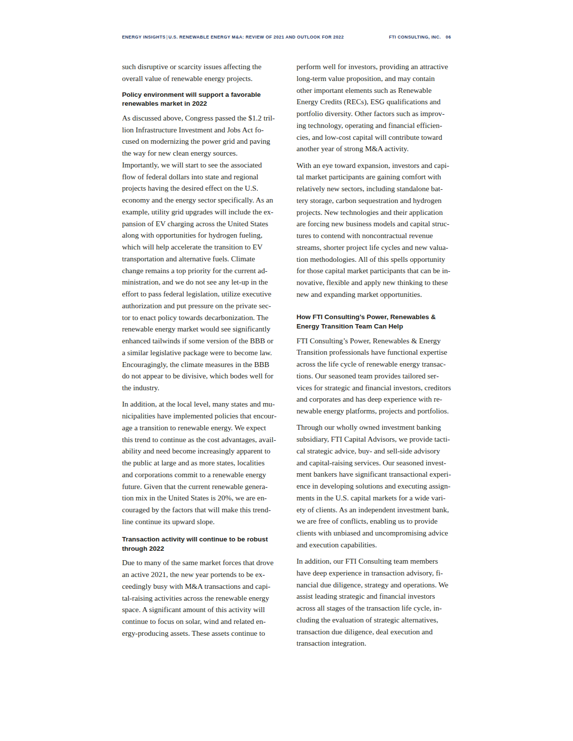Energy Insights|U.S. Renewable Energy M&A: Review of 2021 and Outlook for 2022
FTI Consulting, Inc.06
such disruptive or scarcity issues affecting the overall value of renewable energy projects.
Policy environment will support a favorable renewables market in 2022
As discussed above, Congress passed the $1.2 trillion Infrastructure Investment and Jobs Act focused on modernizing the power grid and paving the way for new clean energy sources. Importantly, we will start to see the associated flow of federal dollars into state and regional projects having the desired effect on the U.S. economy and the energy sector specifically. As an example, utility grid upgrades will include the expansion of EV charging across the United States along with opportunities for hydrogen fueling, which will help accelerate the transition to EV transportation and alternative fuels. Climate change remains a top priority for the current administration, and we do not see any let-up in the effort to pass federal legislation, utilize executive authorization and put pressure on the private sector to enact policy towards decarbonization. The renewable energy market would see significantly enhanced tailwinds if some version of the BBB or a similar legislative package were to become law. Encouragingly, the climate measures in the BBB do not appear to be divisive, which bodes well for the industry.
In addition, at the local level, many states and municipalities have implemented policies that encourage a transition to renewable energy. We expect this trend to continue as the cost advantages, availability and need become increasingly apparent to the public at large and as more states, localities and corporations commit to a renewable energy future. Given that the current renewable generation mix in the United States is 20%, we are encouraged by the factors that will make this trendline continue its upward slope.
Transaction activity will continue to be robust through 2022
Due to many of the same market forces that drove an active 2021, the new year portends to be exceedingly busy with M&A transactions and capital-raising activities across the renewable energy space. A significant amount of this activity will continue to focus on solar, wind and related energy-producing assets. These assets continue to perform well for investors, providing an attractive long-term value proposition, and may contain other important elements such as Renewable Energy Credits (RECs), ESG qualifications and portfolio diversity. Other factors such as improving technology, operating and financial efficiencies, and low-cost capital will contribute toward another year of strong M&A activity.
With an eye toward expansion, investors and capital market participants are gaining comfort with relatively new sectors, including standalone battery storage, carbon sequestration and hydrogen projects. New technologies and their application are forcing new business models and capital structures to contend with noncontractual revenue streams, shorter project life cycles and new valuation methodologies. All of this spells opportunity for those capital market participants that can be innovative, flexible and apply new thinking to these new and expanding market opportunities.
How FTI Consulting’s Power, Renewables & Energy Transition Team Can Help
FTI Consulting’s Power, Renewables & Energy Transition professionals have functional expertise across the life cycle of renewable energy transactions. Our seasoned team provides tailored services for strategic and financial investors, creditors and corporates and has deep experience with renewable energy platforms, projects and portfolios.
Through our wholly owned investment banking subsidiary, FTI Capital Advisors, we provide tactical strategic advice, buy- and sell-side advisory and capital-raising services. Our seasoned investment bankers have significant transactional experience in developing solutions and executing assignments in the U.S. capital markets for a wide variety of clients. As an independent investment bank, we are free of conflicts, enabling us to provide clients with unbiased and uncompromising advice and execution capabilities.
In addition, our FTI Consulting team members have deep experience in transaction advisory, financial due diligence, strategy and operations. We assist leading strategic and financial investors across all stages of the transaction life cycle, including the evaluation of strategic alternatives, transaction due diligence, deal execution and transaction integration.